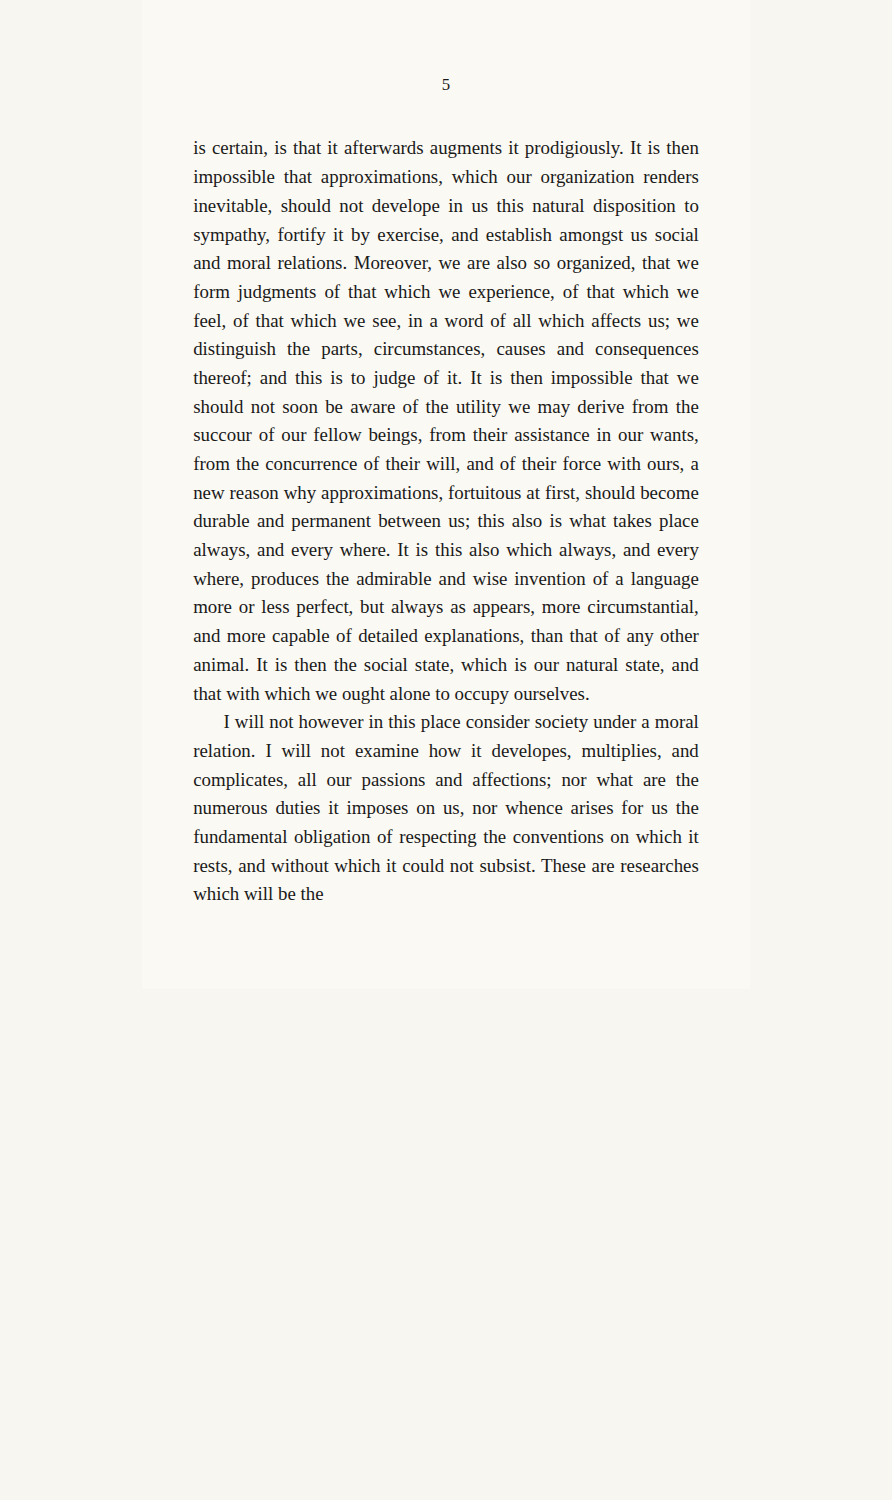5
is certain, is that it afterwards augments it prodi­giously. It is then impossible that approximations, which our organization renders inevitable, should not develope in us this natural disposition to sympa­thy, fortify it by exercise, and establish amongst us social and moral relations. Moreover, we are also so organized, that we form judgments of that which we experience, of that which we feel, of that which we see, in a word of all which affects us; we dis­tinguish the parts, circumstances, causes and conse­quences thereof; and this is to judge of it. It is then impossible that we should not soon be aware of the utility we may derive from the succour of our fellow beings, from their assistance in our wants, from the concurrence of their will, and of their force with ours, a new reason why approximations, fortuitous at first, should become durable and permanent between us; this also is what takes place always, and every where. It is this also which always, and every where, pro­duces the admirable and wise invention of a lan­guage more or less perfect, but always as appears, more circumstantial, and more capable of detailed explanations, than that of any other animal. It is then the social state, which is our natural state, and that with which we ought alone to occupy ourselves.
I will not however in this place consider society under a moral relation. I will not examine how it developes, multiplies, and complicates, all our pas­sions and affections; nor what are the numerous du­ties it imposes on us, nor whence arises for us the fundamental obligation of respecting the conventions on which it rests, and without which it could not subsist. These are researches which will be the